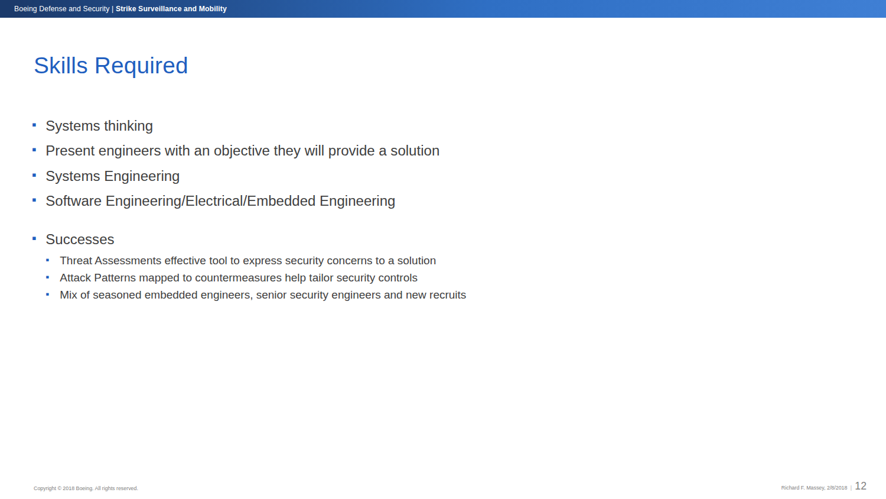Boeing Defense and Security | Strike Surveillance and Mobility
Skills Required
Systems thinking
Present engineers with an objective they will provide a solution
Systems Engineering
Software Engineering/Electrical/Embedded Engineering
Successes
Threat Assessments effective tool to express security concerns to a solution
Attack Patterns mapped to countermeasures help tailor security controls
Mix of seasoned embedded engineers, senior security engineers and new recruits
Copyright © 2018 Boeing. All rights reserved.
Richard F. Massey, 2/8/2018 | 12